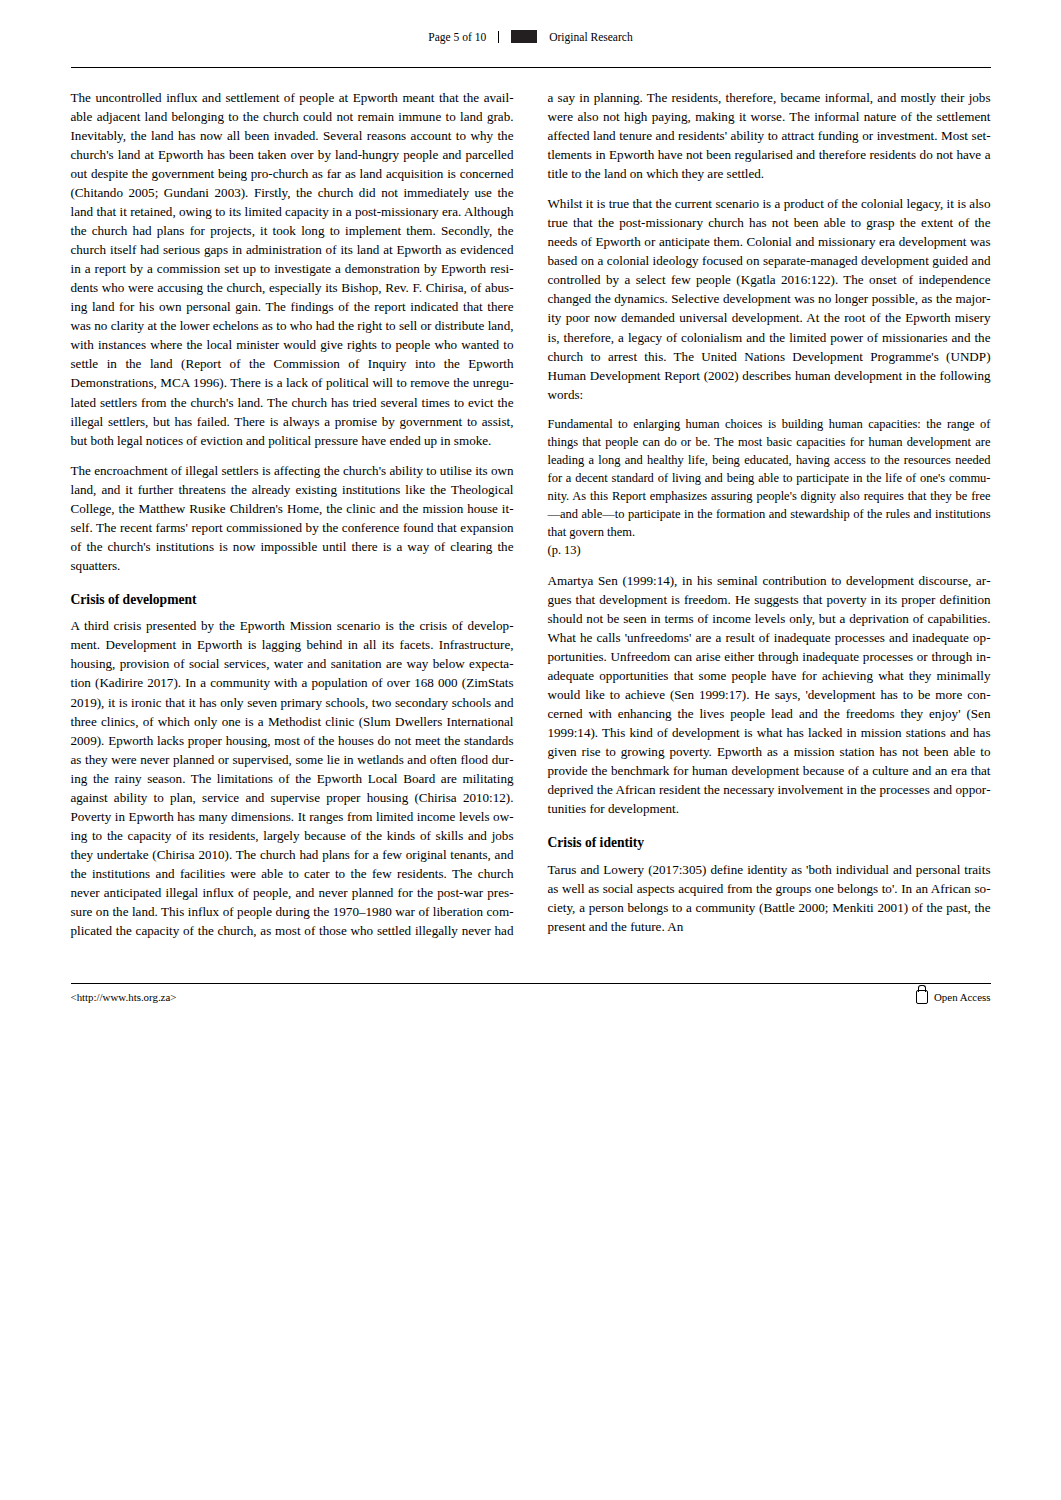Page 5 of 10 Original Research
The uncontrolled influx and settlement of people at Epworth meant that the available adjacent land belonging to the church could not remain immune to land grab. Inevitably, the land has now all been invaded. Several reasons account to why the church's land at Epworth has been taken over by land-hungry people and parcelled out despite the government being pro-church as far as land acquisition is concerned (Chitando 2005; Gundani 2003). Firstly, the church did not immediately use the land that it retained, owing to its limited capacity in a post-missionary era. Although the church had plans for projects, it took long to implement them. Secondly, the church itself had serious gaps in administration of its land at Epworth as evidenced in a report by a commission set up to investigate a demonstration by Epworth residents who were accusing the church, especially its Bishop, Rev. F. Chirisa, of abusing land for his own personal gain. The findings of the report indicated that there was no clarity at the lower echelons as to who had the right to sell or distribute land, with instances where the local minister would give rights to people who wanted to settle in the land (Report of the Commission of Inquiry into the Epworth Demonstrations, MCA 1996). There is a lack of political will to remove the unregulated settlers from the church's land. The church has tried several times to evict the illegal settlers, but has failed. There is always a promise by government to assist, but both legal notices of eviction and political pressure have ended up in smoke.
The encroachment of illegal settlers is affecting the church's ability to utilise its own land, and it further threatens the already existing institutions like the Theological College, the Matthew Rusike Children's Home, the clinic and the mission house itself. The recent farms' report commissioned by the conference found that expansion of the church's institutions is now impossible until there is a way of clearing the squatters.
Crisis of development
A third crisis presented by the Epworth Mission scenario is the crisis of development. Development in Epworth is lagging behind in all its facets. Infrastructure, housing, provision of social services, water and sanitation are way below expectation (Kadirire 2017). In a community with a population of over 168 000 (ZimStats 2019), it is ironic that it has only seven primary schools, two secondary schools and three clinics, of which only one is a Methodist clinic (Slum Dwellers International 2009). Epworth lacks proper housing, most of the houses do not meet the standards as they were never planned or supervised, some lie in wetlands and often flood during the rainy season. The limitations of the Epworth Local Board are militating against ability to plan, service and supervise proper housing (Chirisa 2010:12). Poverty in Epworth has many dimensions. It ranges from limited income levels owing to the capacity of its residents, largely because of the kinds of skills and jobs they undertake (Chirisa 2010). The church had plans for a few original tenants, and the institutions and facilities were able to cater to the few residents. The church never anticipated illegal influx of people, and never planned for the post-war pressure on the land. This influx of people during the 1970–1980 war of liberation complicated the capacity of the church, as most of those who settled illegally never had a say in planning. The residents, therefore, became informal, and mostly their jobs were also not high paying, making it worse. The informal nature of the settlement affected land tenure and residents' ability to attract funding or investment. Most settlements in Epworth have not been regularised and therefore residents do not have a title to the land on which they are settled.
Whilst it is true that the current scenario is a product of the colonial legacy, it is also true that the post-missionary church has not been able to grasp the extent of the needs of Epworth or anticipate them. Colonial and missionary era development was based on a colonial ideology focused on separate-managed development guided and controlled by a select few people (Kgatla 2016:122). The onset of independence changed the dynamics. Selective development was no longer possible, as the majority poor now demanded universal development. At the root of the Epworth misery is, therefore, a legacy of colonialism and the limited power of missionaries and the church to arrest this. The United Nations Development Programme's (UNDP) Human Development Report (2002) describes human development in the following words:
Fundamental to enlarging human choices is building human capacities: the range of things that people can do or be. The most basic capacities for human development are leading a long and healthy life, being educated, having access to the resources needed for a decent standard of living and being able to participate in the life of one's community. As this Report emphasizes assuring people's dignity also requires that they be free—and able—to participate in the formation and stewardship of the rules and institutions that govern them. (p. 13)
Amartya Sen (1999:14), in his seminal contribution to development discourse, argues that development is freedom. He suggests that poverty in its proper definition should not be seen in terms of income levels only, but a deprivation of capabilities. What he calls 'unfreedoms' are a result of inadequate processes and inadequate opportunities. Unfreedom can arise either through inadequate processes or through inadequate opportunities that some people have for achieving what they minimally would like to achieve (Sen 1999:17). He says, 'development has to be more concerned with enhancing the lives people lead and the freedoms they enjoy' (Sen 1999:14). This kind of development is what has lacked in mission stations and has given rise to growing poverty. Epworth as a mission station has not been able to provide the benchmark for human development because of a culture and an era that deprived the African resident the necessary involvement in the processes and opportunities for development.
Crisis of identity
Tarus and Lowery (2017:305) define identity as 'both individual and personal traits as well as social aspects acquired from the groups one belongs to'. In an African society, a person belongs to a community (Battle 2000; Menkiti 2001) of the past, the present and the future. An
<http://www.hts.org.za> Open Access